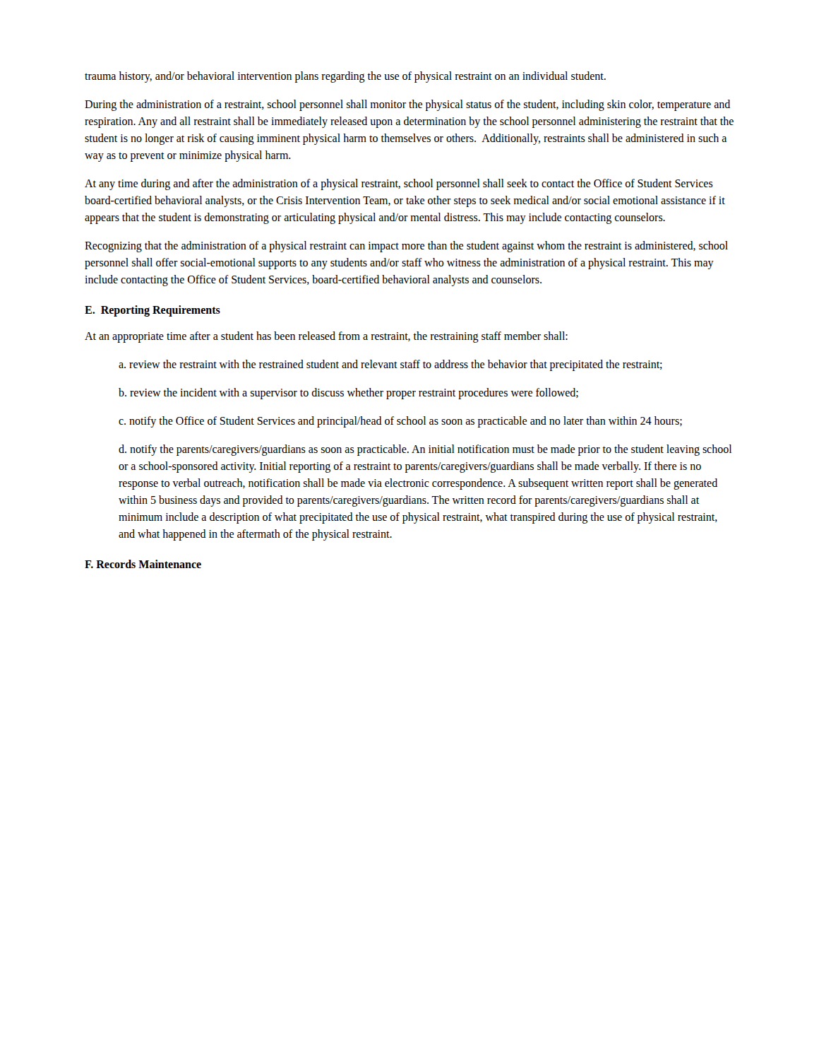trauma history, and/or behavioral intervention plans regarding the use of physical restraint on an individual student.
During the administration of a restraint, school personnel shall monitor the physical status of the student, including skin color, temperature and respiration. Any and all restraint shall be immediately released upon a determination by the school personnel administering the restraint that the student is no longer at risk of causing imminent physical harm to themselves or others. Additionally, restraints shall be administered in such a way as to prevent or minimize physical harm.
At any time during and after the administration of a physical restraint, school personnel shall seek to contact the Office of Student Services board-certified behavioral analysts, or the Crisis Intervention Team, or take other steps to seek medical and/or social emotional assistance if it appears that the student is demonstrating or articulating physical and/or mental distress. This may include contacting counselors.
Recognizing that the administration of a physical restraint can impact more than the student against whom the restraint is administered, school personnel shall offer social-emotional supports to any students and/or staff who witness the administration of a physical restraint. This may include contacting the Office of Student Services, board-certified behavioral analysts and counselors.
E. Reporting Requirements
At an appropriate time after a student has been released from a restraint, the restraining staff member shall:
a. review the restraint with the restrained student and relevant staff to address the behavior that precipitated the restraint;
b. review the incident with a supervisor to discuss whether proper restraint procedures were followed;
c. notify the Office of Student Services and principal/head of school as soon as practicable and no later than within 24 hours;
d. notify the parents/caregivers/guardians as soon as practicable. An initial notification must be made prior to the student leaving school or a school-sponsored activity. Initial reporting of a restraint to parents/caregivers/guardians shall be made verbally. If there is no response to verbal outreach, notification shall be made via electronic correspondence. A subsequent written report shall be generated within 5 business days and provided to parents/caregivers/guardians. The written record for parents/caregivers/guardians shall at minimum include a description of what precipitated the use of physical restraint, what transpired during the use of physical restraint, and what happened in the aftermath of the physical restraint.
F. Records Maintenance